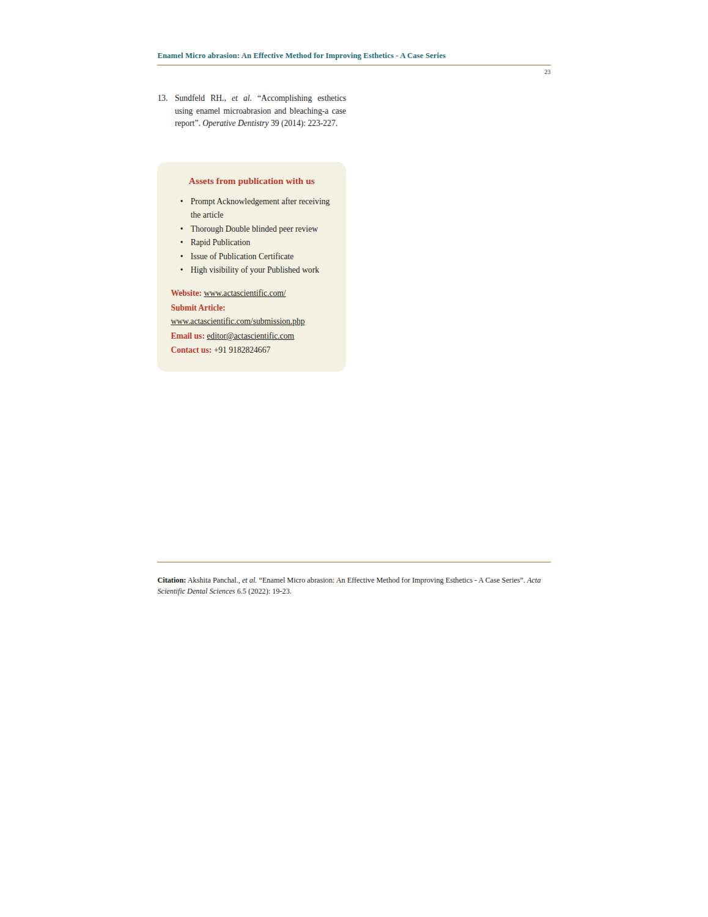Enamel Micro abrasion: An Effective Method for Improving Esthetics - A Case Series
23
13. Sundfeld RH., et al. “Accomplishing esthetics using enamel microabrasion and bleaching-a case report”. Operative Dentistry 39 (2014): 223-227.
Assets from publication with us
Prompt Acknowledgement after receiving the article
Thorough Double blinded peer review
Rapid Publication
Issue of Publication Certificate
High visibility of your Published work
Website: www.actascientific.com/
Submit Article: www.actascientific.com/submission.php
Email us: editor@actascientific.com
Contact us: +91 9182824667
Citation: Akshita Panchal., et al. “Enamel Micro abrasion: An Effective Method for Improving Esthetics - A Case Series”. Acta Scientific Dental Sciences 6.5 (2022): 19-23.